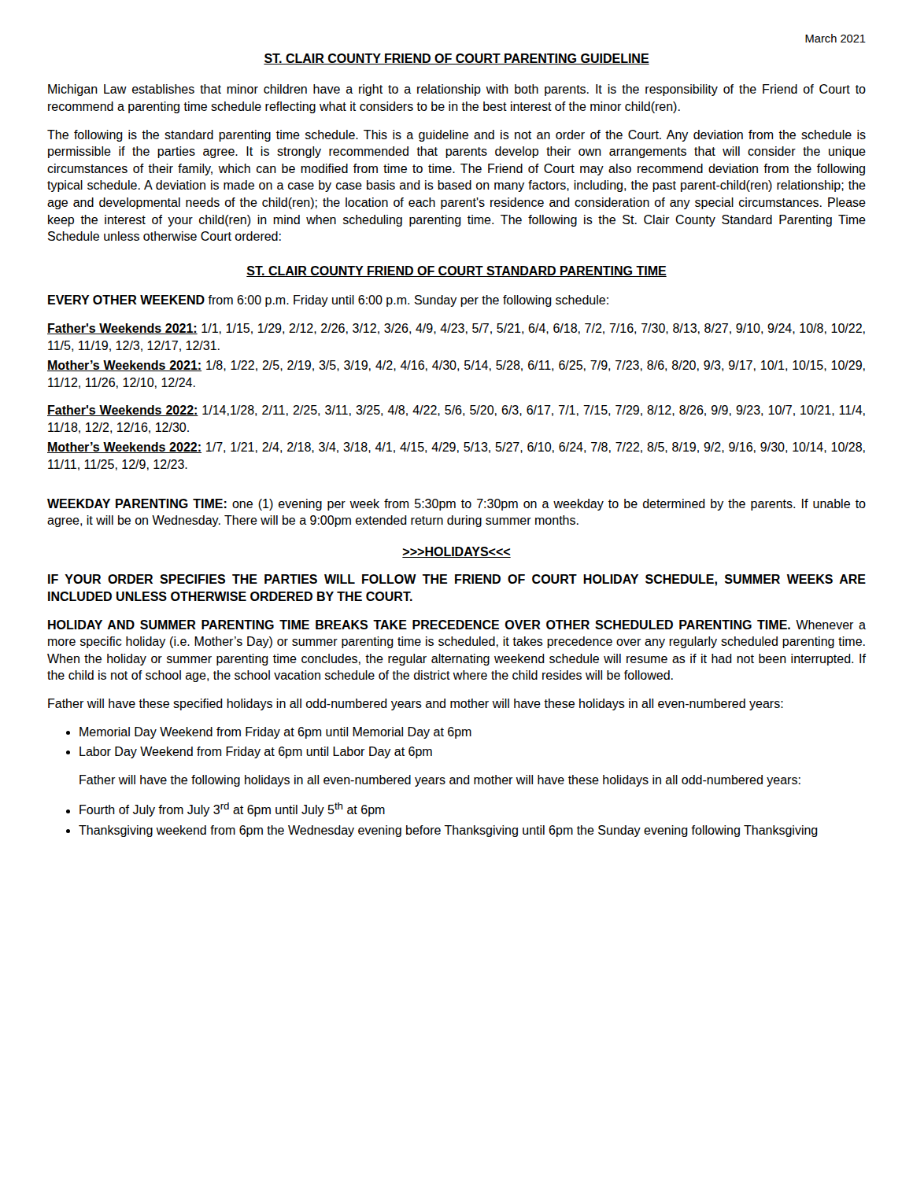March 2021
ST. CLAIR COUNTY FRIEND OF COURT PARENTING GUIDELINE
Michigan Law establishes that minor children have a right to a relationship with both parents. It is the responsibility of the Friend of Court to recommend a parenting time schedule reflecting what it considers to be in the best interest of the minor child(ren).
The following is the standard parenting time schedule. This is a guideline and is not an order of the Court. Any deviation from the schedule is permissible if the parties agree. It is strongly recommended that parents develop their own arrangements that will consider the unique circumstances of their family, which can be modified from time to time. The Friend of Court may also recommend deviation from the following typical schedule. A deviation is made on a case by case basis and is based on many factors, including, the past parent-child(ren) relationship; the age and developmental needs of the child(ren); the location of each parent's residence and consideration of any special circumstances. Please keep the interest of your child(ren) in mind when scheduling parenting time. The following is the St. Clair County Standard Parenting Time Schedule unless otherwise Court ordered:
ST. CLAIR COUNTY FRIEND OF COURT STANDARD PARENTING TIME
EVERY OTHER WEEKEND from 6:00 p.m. Friday until 6:00 p.m. Sunday per the following schedule:
Father's Weekends 2021: 1/1, 1/15, 1/29, 2/12, 2/26, 3/12, 3/26, 4/9, 4/23, 5/7, 5/21, 6/4, 6/18, 7/2, 7/16, 7/30, 8/13, 8/27, 9/10, 9/24, 10/8, 10/22, 11/5, 11/19, 12/3, 12/17, 12/31.
Mother’s Weekends 2021: 1/8, 1/22, 2/5, 2/19, 3/5, 3/19, 4/2, 4/16, 4/30, 5/14, 5/28, 6/11, 6/25, 7/9, 7/23, 8/6, 8/20, 9/3, 9/17, 10/1, 10/15, 10/29, 11/12, 11/26, 12/10, 12/24.
Father's Weekends 2022: 1/14,1/28, 2/11, 2/25, 3/11, 3/25, 4/8, 4/22, 5/6, 5/20, 6/3, 6/17, 7/1, 7/15, 7/29, 8/12, 8/26, 9/9, 9/23, 10/7, 10/21, 11/4, 11/18, 12/2, 12/16, 12/30.
Mother’s Weekends 2022: 1/7, 1/21, 2/4, 2/18, 3/4, 3/18, 4/1, 4/15, 4/29, 5/13, 5/27, 6/10, 6/24, 7/8, 7/22, 8/5, 8/19, 9/2, 9/16, 9/30, 10/14, 10/28, 11/11, 11/25, 12/9, 12/23.
WEEKDAY PARENTING TIME: one (1) evening per week from 5:30pm to 7:30pm on a weekday to be determined by the parents. If unable to agree, it will be on Wednesday. There will be a 9:00pm extended return during summer months.
>>>HOLIDAYS<<<
IF YOUR ORDER SPECIFIES THE PARTIES WILL FOLLOW THE FRIEND OF COURT HOLIDAY SCHEDULE, SUMMER WEEKS ARE INCLUDED UNLESS OTHERWISE ORDERED BY THE COURT.
HOLIDAY AND SUMMER PARENTING TIME BREAKS TAKE PRECEDENCE OVER OTHER SCHEDULED PARENTING TIME. Whenever a more specific holiday (i.e. Mother’s Day) or summer parenting time is scheduled, it takes precedence over any regularly scheduled parenting time. When the holiday or summer parenting time concludes, the regular alternating weekend schedule will resume as if it had not been interrupted. If the child is not of school age, the school vacation schedule of the district where the child resides will be followed.
Father will have these specified holidays in all odd-numbered years and mother will have these holidays in all even-numbered years:
Memorial Day Weekend from Friday at 6pm until Memorial Day at 6pm
Labor Day Weekend from Friday at 6pm until Labor Day at 6pm
Father will have the following holidays in all even-numbered years and mother will have these holidays in all odd-numbered years:
Fourth of July from July 3rd at 6pm until July 5th at 6pm
Thanksgiving weekend from 6pm the Wednesday evening before Thanksgiving until 6pm the Sunday evening following Thanksgiving